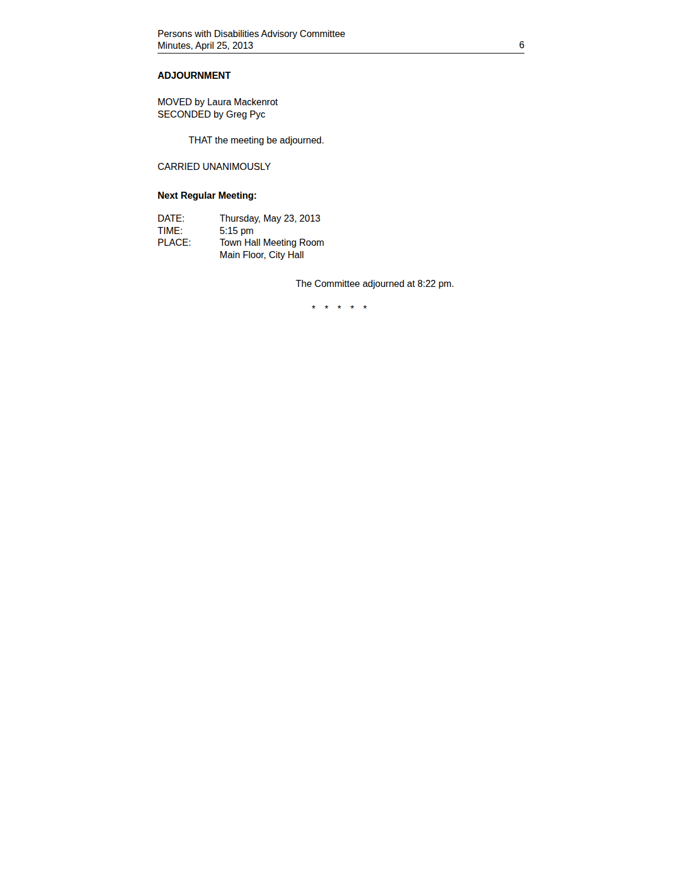Persons with Disabilities Advisory Committee
Minutes, April 25, 2013
6
ADJOURNMENT
MOVED by Laura Mackenrot
SECONDED by Greg Pyc
THAT the meeting be adjourned.
CARRIED UNANIMOUSLY
Next Regular Meeting:
| DATE: | Thursday, May 23, 2013 |
| TIME: | 5:15 pm |
| PLACE: | Town Hall Meeting Room Main Floor, City Hall |
The Committee adjourned at 8:22 pm.
* * * * *